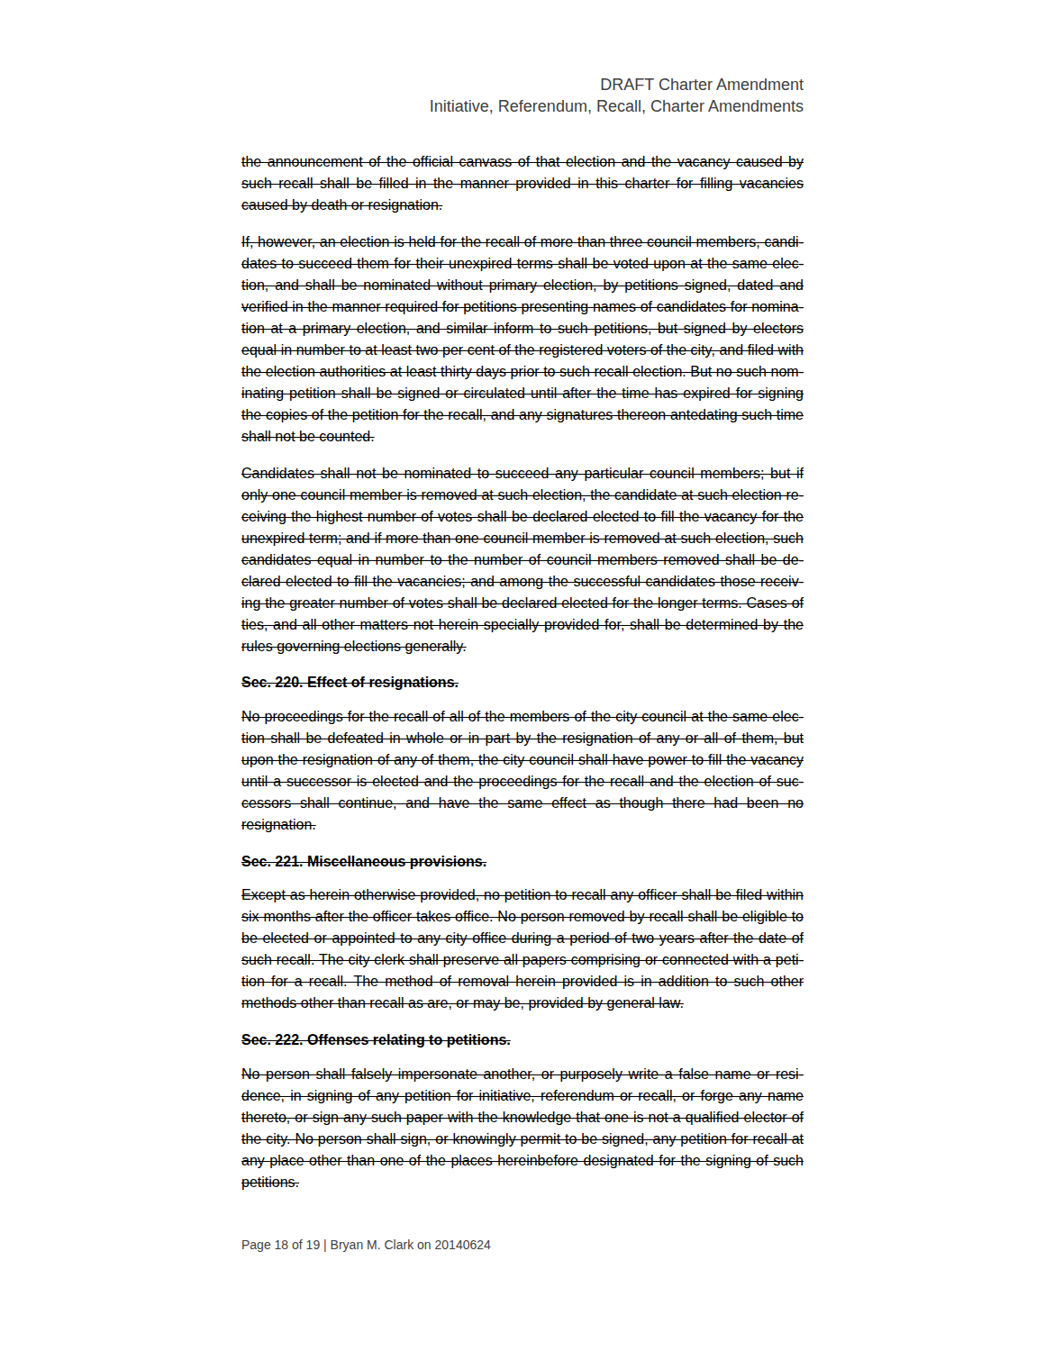DRAFT Charter Amendment Initiative, Referendum, Recall, Charter Amendments
the announcement of the official canvass of that election and the vacancy caused by such recall shall be filled in the manner provided in this charter for filling vacancies caused by death or resignation.
If, however, an election is held for the recall of more than three council members, candidates to succeed them for their unexpired terms shall be voted upon at the same election, and shall be nominated without primary election, by petitions signed, dated and verified in the manner required for petitions presenting names of candidates for nomination at a primary election, and similar inform to such petitions, but signed by electors equal in number to at least two per cent of the registered voters of the city, and filed with the election authorities at least thirty days prior to such recall election. But no such nominating petition shall be signed or circulated until after the time has expired for signing the copies of the petition for the recall, and any signatures thereon antedating such time shall not be counted.
Candidates shall not be nominated to succeed any particular council members; but if only one council member is removed at such election, the candidate at such election receiving the highest number of votes shall be declared elected to fill the vacancy for the unexpired term; and if more than one council member is removed at such election, such candidates equal in number to the number of council members removed shall be declared elected to fill the vacancies; and among the successful candidates those receiving the greater number of votes shall be declared elected for the longer terms. Cases of ties, and all other matters not herein specially provided for, shall be determined by the rules governing elections generally.
Sec. 220. Effect of resignations.
No proceedings for the recall of all of the members of the city council at the same election shall be defeated in whole or in part by the resignation of any or all of them, but upon the resignation of any of them, the city council shall have power to fill the vacancy until a successor is elected and the proceedings for the recall and the election of successors shall continue, and have the same effect as though there had been no resignation.
Sec. 221. Miscellaneous provisions.
Except as herein otherwise provided, no petition to recall any officer shall be filed within six months after the officer takes office. No person removed by recall shall be eligible to be elected or appointed to any city office during a period of two years after the date of such recall. The city clerk shall preserve all papers comprising or connected with a petition for a recall. The method of removal herein provided is in addition to such other methods other than recall as are, or may be, provided by general law.
Sec. 222. Offenses relating to petitions.
No person shall falsely impersonate another, or purposely write a false name or residence, in signing of any petition for initiative, referendum or recall, or forge any name thereto, or sign any such paper with the knowledge that one is not a qualified elector of the city. No person shall sign, or knowingly permit to be signed, any petition for recall at any place other than one of the places hereinbefore designated for the signing of such petitions.
Page 18 of 19 | Bryan M. Clark on 20140624